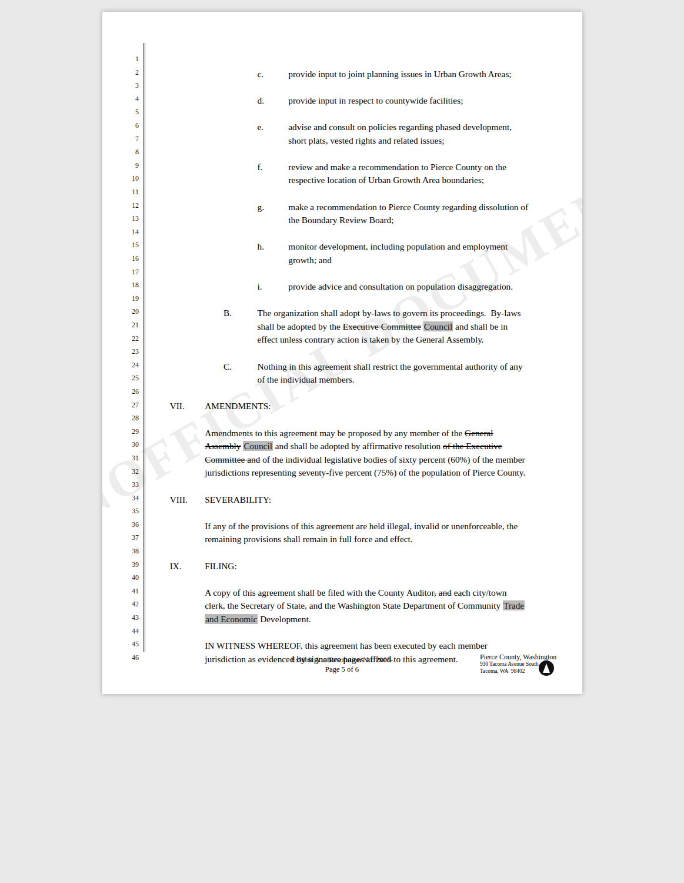UNOFFICIAL DOCUMENT
1
2
3
4
5
6
7
8
9
10
11
12
13
14
15
16
17
18
19
20
21
22
23
24
25
26
27
28
29
30
31
32
33
34
35
36
37
38
39
40
41
42
43
44
45
46
c.
provide input to joint planning issues in Urban Growth Areas;
d.
provide input in respect to countywide facilities;
e.
advise and consult on policies regarding phased development,
short plats, vested rights and related issues;
f.
review and make a recommendation to Pierce County on the
respective location of Urban Growth Area boundaries;
g.
make a recommendation to Pierce County regarding dissolution of
the Boundary Review Board;
h.
monitor development, including population and employment
growth; and
i.
provide advice and consultation on population disaggregation.
B.
The organization shall adopt by-laws to govern its proceedings. By-laws
shall be adopted by the Executive Committee Council and shall be in
effect unless contrary action is taken by the General Assembly.
C.
Nothing in this agreement shall restrict the governmental authority of any
of the individual members.
VII.
AMENDMENTS:
Amendments to this agreement may be proposed by any member of the General
Assembly Council and shall be adopted by affirmative resolution of the Executive
Committee and of the individual legislative bodies of sixty percent (60%) of the member
jurisdictions representing seventy-five percent (75%) of the population of Pierce County.
VIII.
SEVERABILITY:
If any of the provisions of this agreement are held illegal, invalid or unenforceable, the
remaining provisions shall remain in full force and effect.
IX.
FILING:
A copy of this agreement shall be filed with the County Auditor, and each city/town
clerk, the Secretary of State, and the Washington State Department of Community Trade
and Economic Development.
IN WITNESS WHEREOF, this agreement has been executed by each member
jurisdiction as evidenced by signature pages affixed to this agreement.
Exhibit A to Resolution No. 2005-
Page 5 of 6
Pierce County, Washington
930 Tacoma Avenue South
Tacoma, WA 98402